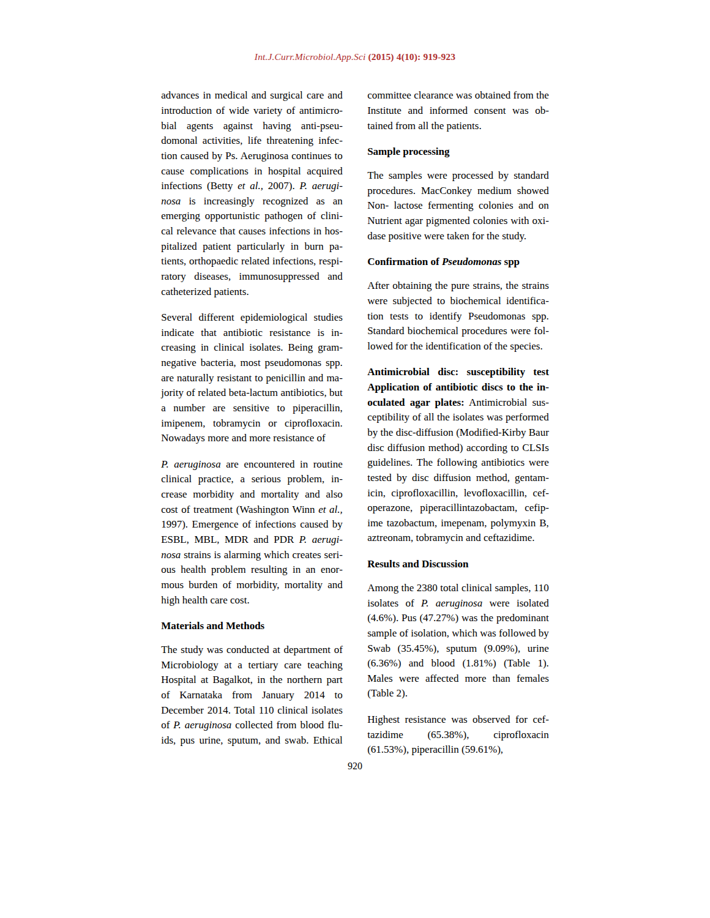Int.J.Curr.Microbiol.App.Sci (2015) 4(10): 919-923
advances in medical and surgical care and introduction of wide variety of antimicrobial agents against having anti-pseudomonal activities, life threatening infection caused by Ps. Aeruginosa continues to cause complications in hospital acquired infections (Betty et al., 2007). P. aeruginosa is increasingly recognized as an emerging opportunistic pathogen of clinical relevance that causes infections in hospitalized patient particularly in burn patients, orthopaedic related infections, respiratory diseases, immunosuppressed and catheterized patients.
Several different epidemiological studies indicate that antibiotic resistance is increasing in clinical isolates. Being gram-negative bacteria, most pseudomonas spp. are naturally resistant to penicillin and majority of related beta-lactum antibiotics, but a number are sensitive to piperacillin, imipenem, tobramycin or ciprofloxacin. Nowadays more and more resistance of
P. aeruginosa are encountered in routine clinical practice, a serious problem, increase morbidity and mortality and also cost of treatment (Washington Winn et al., 1997). Emergence of infections caused by ESBL, MBL, MDR and PDR P. aeruginosa strains is alarming which creates serious health problem resulting in an enormous burden of morbidity, mortality and high health care cost.
Materials and Methods
The study was conducted at department of Microbiology at a tertiary care teaching Hospital at Bagalkot, in the northern part of Karnataka from January 2014 to December 2014. Total 110 clinical isolates of P. aeruginosa collected from blood fluids, pus urine, sputum, and swab. Ethical committee clearance was obtained from the Institute and informed consent was obtained from all the patients.
Sample processing
The samples were processed by standard procedures. MacConkey medium showed Non- lactose fermenting colonies and on Nutrient agar pigmented colonies with oxidase positive were taken for the study.
Confirmation of Pseudomonas spp
After obtaining the pure strains, the strains were subjected to biochemical identification tests to identify Pseudomonas spp. Standard biochemical procedures were followed for the identification of the species.
Antimicrobial disc: susceptibility test Application of antibiotic discs to the inoculated agar plates: Antimicrobial susceptibility of all the isolates was performed by the disc-diffusion (Modified-Kirby Baur disc diffusion method) according to CLSIs guidelines. The following antibiotics were tested by disc diffusion method, gentamicin, ciprofloxacillin, levofloxacillin, cefoperazone, piperacillintazobactam, cefipime tazobactum, imepenam, polymyxin B, aztreonam, tobramycin and ceftazidime.
Results and Discussion
Among the 2380 total clinical samples, 110 isolates of P. aeruginosa were isolated (4.6%). Pus (47.27%) was the predominant sample of isolation, which was followed by Swab (35.45%), sputum (9.09%), urine (6.36%) and blood (1.81%) (Table 1). Males were affected more than females (Table 2).
Highest resistance was observed for ceftazidime (65.38%), ciprofloxacin (61.53%), piperacillin (59.61%),
920